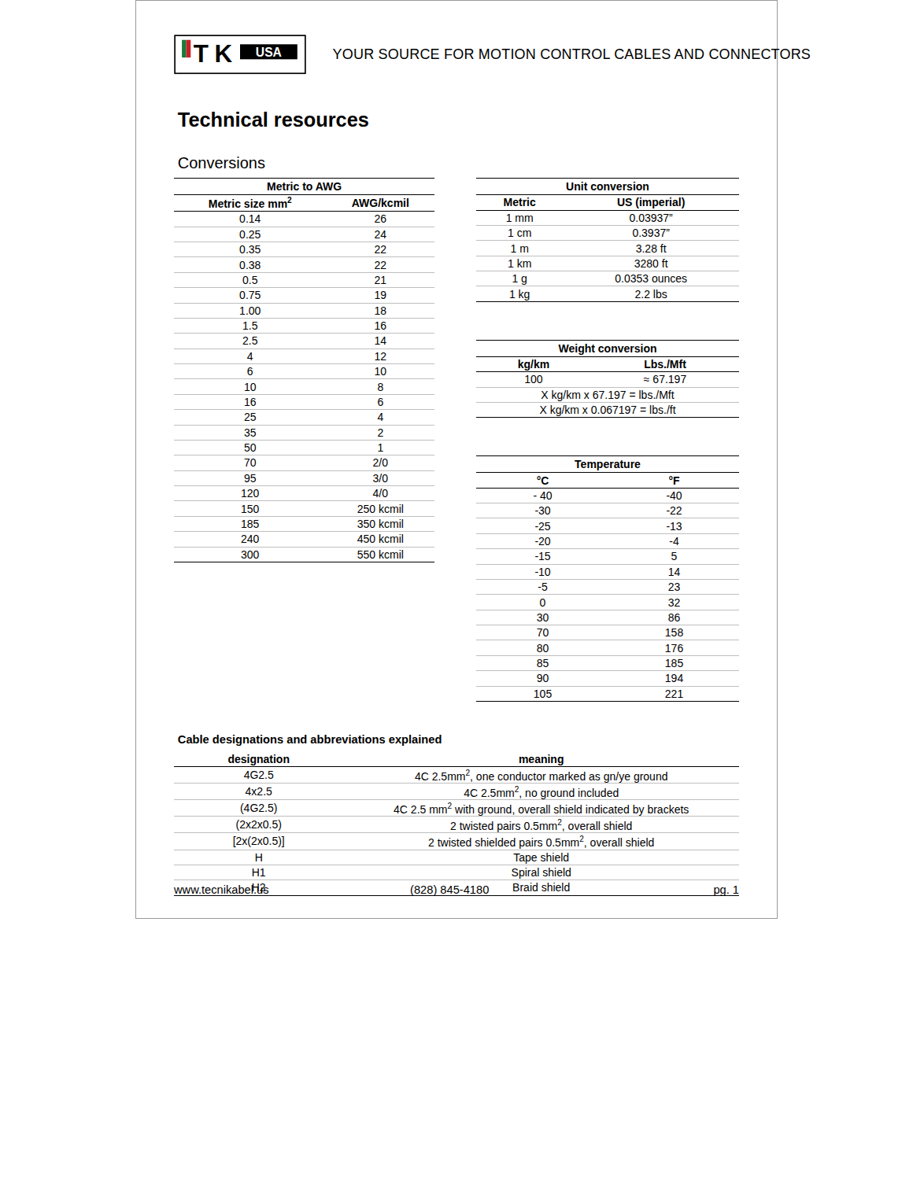T K USA
YOUR SOURCE FOR MOTION CONTROL CABLES AND CONNECTORS
Technical resources
Conversions
Metric to AWG
| Metric size mm 2 | AWG/kcmil |
| --- | --- |
| 0.14 | 26 |
| 0.25 | 24 |
| 0.35 | 22 |
| 0.38 | 22 |
| 0.5 | 21 |
| 0.75 | 19 |
| 1.00 | 18 |
| 1.5 | 16 |
| 2.5 | 14 |
| 4 | 12 |
| 6 | 10 |
| 10 | 8 |
| 16 | 6 |
| 25 | 4 |
| 35 | 2 |
| 50 | 1 |
| 70 | 2/0 |
| 95 | 3/0 |
| 120 | 4/0 |
| 150 | 250 kcmil |
| 185 | 350 kcmil |
| 240 | 450 kcmil |
| 300 | 550 kcmil |
Unit conversion
| Metric | US (imperial) |
| --- | --- |
| 1 mm | 0.03937” |
| 1 cm | 0.3937” |
| 1 m | 3.28 ft |
| 1 km | 3280 ft |
| 1 g | 0.0353 ounces |
| 1 kg | 2.2 lbs |
Weight conversion
| kg/km | Lbs./Mft |
| --- | --- |
| 100 | ≈ 67.197 |
| X kg/km x 67.197 = lbs./Mft |
| X kg/km x 0.067197 = lbs./ft |
Temperature
| °C | °F |
| --- | --- |
| - 40 | -40 |
| -30 | -22 |
| -25 | -13 |
| -20 | -4 |
| -15 | 5 |
| -10 | 14 |
| -5 | 23 |
| 0 | 32 |
| 30 | 86 |
| 70 | 158 |
| 80 | 176 |
| 85 | 185 |
| 90 | 194 |
| 105 | 221 |
Cable designations and abbreviations explained
| designation | meaning |
| --- | --- |
| 4G2.5 | 4C 2.5mm 2 , one conductor marked as gn/ye ground |
| 4x2.5 | 4C 2.5mm 2 , no ground included |
| (4G2.5) | 4C 2.5 mm 2 with ground, overall shield indicated by brackets |
| (2x2x0.5) | 2 twisted pairs 0.5mm 2 , overall shield |
| [2x(2x0.5)] | 2 twisted shielded pairs 0.5mm 2 , overall shield |
| H | Tape shield |
| H1 | Spiral shield |
| H2 | Braid shield |
www.tecnikabel.us
(828) 845-4180
pg. 1